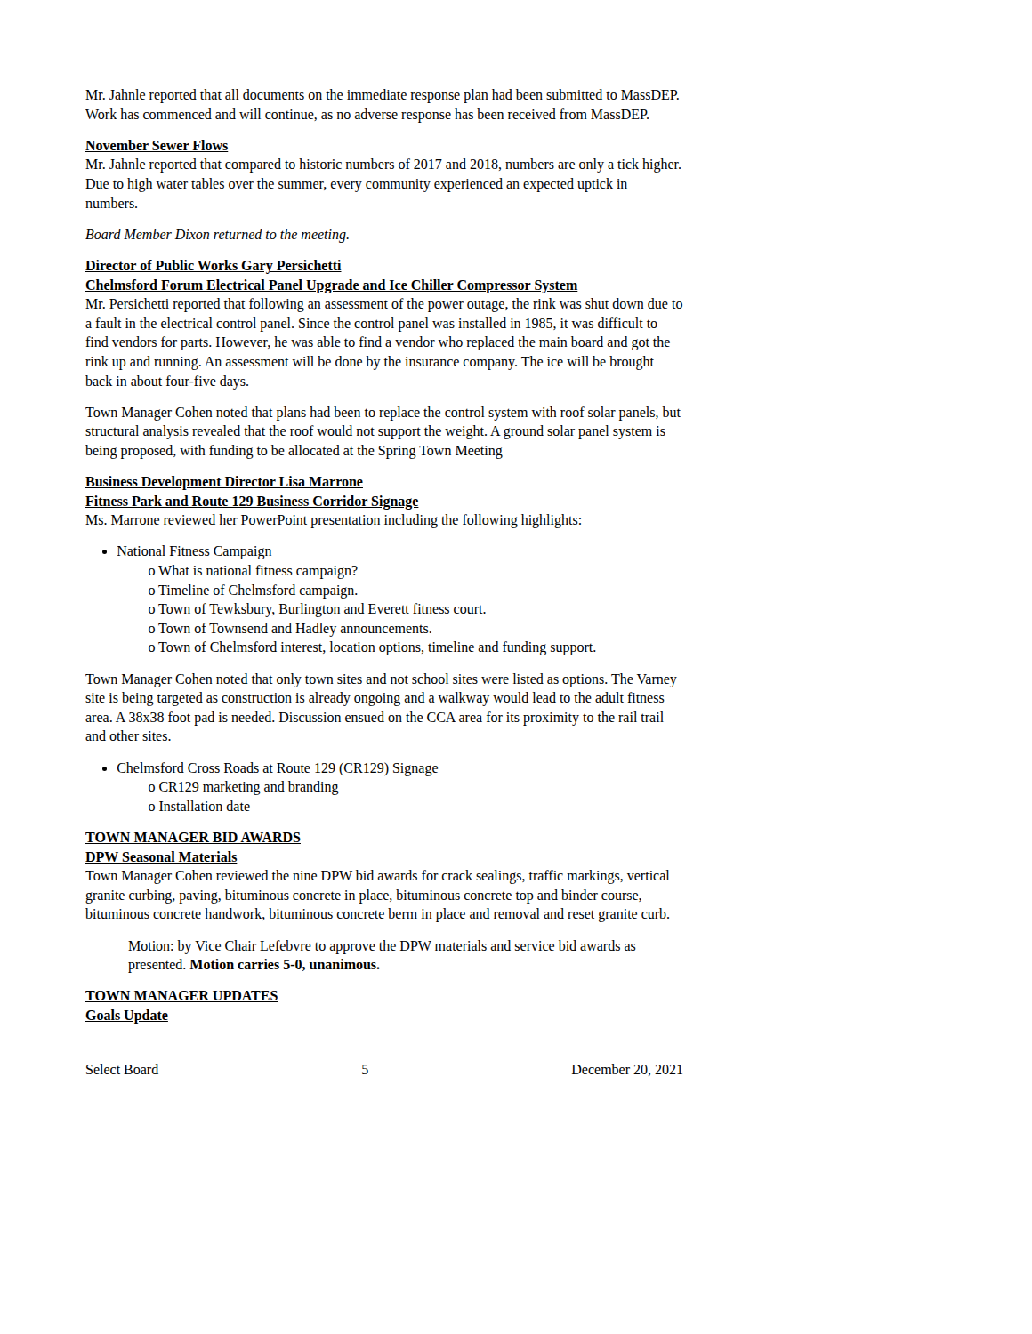Mr. Jahnle reported that all documents on the immediate response plan had been submitted to MassDEP. Work has commenced and will continue, as no adverse response has been received from MassDEP.
November Sewer Flows
Mr. Jahnle reported that compared to historic numbers of 2017 and 2018, numbers are only a tick higher. Due to high water tables over the summer, every community experienced an expected uptick in numbers.
Board Member Dixon returned to the meeting.
Director of Public Works Gary Persichetti
Chelmsford Forum Electrical Panel Upgrade and Ice Chiller Compressor System
Mr. Persichetti reported that following an assessment of the power outage, the rink was shut down due to a fault in the electrical control panel. Since the control panel was installed in 1985, it was difficult to find vendors for parts. However, he was able to find a vendor who replaced the main board and got the rink up and running. An assessment will be done by the insurance company. The ice will be brought back in about four-five days.
Town Manager Cohen noted that plans had been to replace the control system with roof solar panels, but structural analysis revealed that the roof would not support the weight. A ground solar panel system is being proposed, with funding to be allocated at the Spring Town Meeting
Business Development Director Lisa Marrone
Fitness Park and Route 129 Business Corridor Signage
Ms. Marrone reviewed her PowerPoint presentation including the following highlights:
National Fitness Campaign
What is national fitness campaign?
Timeline of Chelmsford campaign.
Town of Tewksbury, Burlington and Everett fitness court.
Town of Townsend and Hadley announcements.
Town of Chelmsford interest, location options, timeline and funding support.
Town Manager Cohen noted that only town sites and not school sites were listed as options. The Varney site is being targeted as construction is already ongoing and a walkway would lead to the adult fitness area. A 38x38 foot pad is needed. Discussion ensued on the CCA area for its proximity to the rail trail and other sites.
Chelmsford Cross Roads at Route 129 (CR129) Signage
CR129 marketing and branding
Installation date
TOWN MANAGER BID AWARDS
DPW Seasonal Materials
Town Manager Cohen reviewed the nine DPW bid awards for crack sealings, traffic markings, vertical granite curbing, paving, bituminous concrete in place, bituminous concrete top and binder course, bituminous concrete handwork, bituminous concrete berm in place and removal and reset granite curb.
Motion: by Vice Chair Lefebvre to approve the DPW materials and service bid awards as presented. Motion carries 5-0, unanimous.
TOWN MANAGER UPDATES
Goals Update
Select Board 5 December 20, 2021